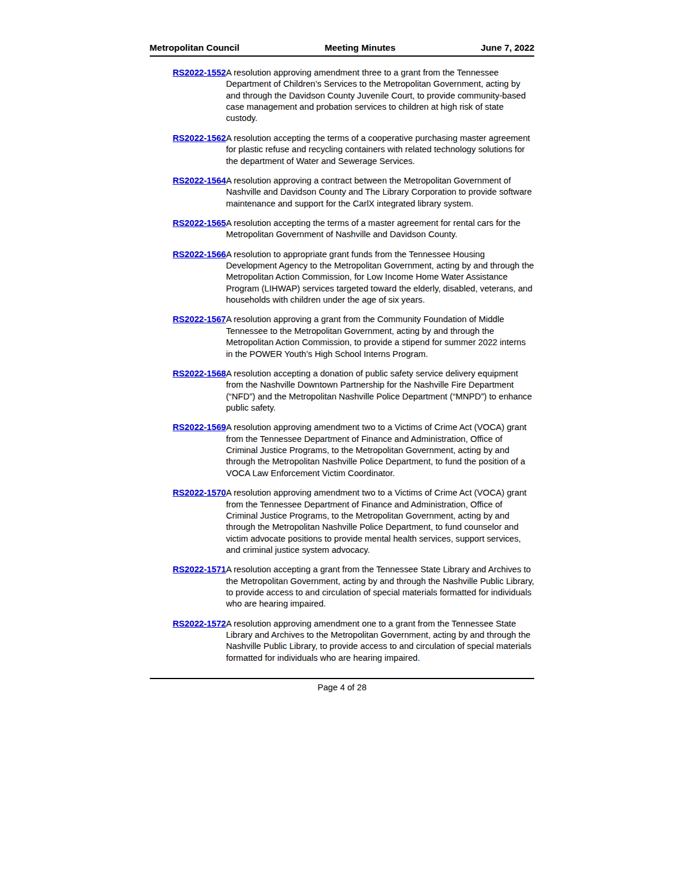Metropolitan Council
Meeting Minutes
June 7, 2022
| RS2022-1552 | A resolution approving amendment three to a grant from the Tennessee Department of Children’s Services to the Metropolitan Government, acting by and through the Davidson County Juvenile Court, to provide community-based case management and probation services to children at high risk of state custody. |
| RS2022-1562 | A resolution accepting the terms of a cooperative purchasing master agreement for plastic refuse and recycling containers with related technology solutions for the department of Water and Sewerage Services. |
| RS2022-1564 | A resolution approving a contract between the Metropolitan Government of Nashville and Davidson County and The Library Corporation to provide software maintenance and support for the CarlX integrated library system. |
| RS2022-1565 | A resolution accepting the terms of a master agreement for rental cars for the Metropolitan Government of Nashville and Davidson County. |
| RS2022-1566 | A resolution to appropriate grant funds from the Tennessee Housing Development Agency to the Metropolitan Government, acting by and through the Metropolitan Action Commission, for Low Income Home Water Assistance Program (LIHWAP) services targeted toward the elderly, disabled, veterans, and households with children under the age of six years. |
| RS2022-1567 | A resolution approving a grant from the Community Foundation of Middle Tennessee to the Metropolitan Government, acting by and through the Metropolitan Action Commission, to provide a stipend for summer 2022 interns in the POWER Youth’s High School Interns Program. |
| RS2022-1568 | A resolution accepting a donation of public safety service delivery equipment from the Nashville Downtown Partnership for the Nashville Fire Department (“NFD”) and the Metropolitan Nashville Police Department (“MNPD”) to enhance public safety. |
| RS2022-1569 | A resolution approving amendment two to a Victims of Crime Act (VOCA) grant from the Tennessee Department of Finance and Administration, Office of Criminal Justice Programs, to the Metropolitan Government, acting by and through the Metropolitan Nashville Police Department, to fund the position of a VOCA Law Enforcement Victim Coordinator. |
| RS2022-1570 | A resolution approving amendment two to a Victims of Crime Act (VOCA) grant from the Tennessee Department of Finance and Administration, Office of Criminal Justice Programs, to the Metropolitan Government, acting by and through the Metropolitan Nashville Police Department, to fund counselor and victim advocate positions to provide mental health services, support services, and criminal justice system advocacy. |
| RS2022-1571 | A resolution accepting a grant from the Tennessee State Library and Archives to the Metropolitan Government, acting by and through the Nashville Public Library, to provide access to and circulation of special materials formatted for individuals who are hearing impaired. |
| RS2022-1572 | A resolution approving amendment one to a grant from the Tennessee State Library and Archives to the Metropolitan Government, acting by and through the Nashville Public Library, to provide access to and circulation of special materials formatted for individuals who are hearing impaired. |
Page 4 of 28